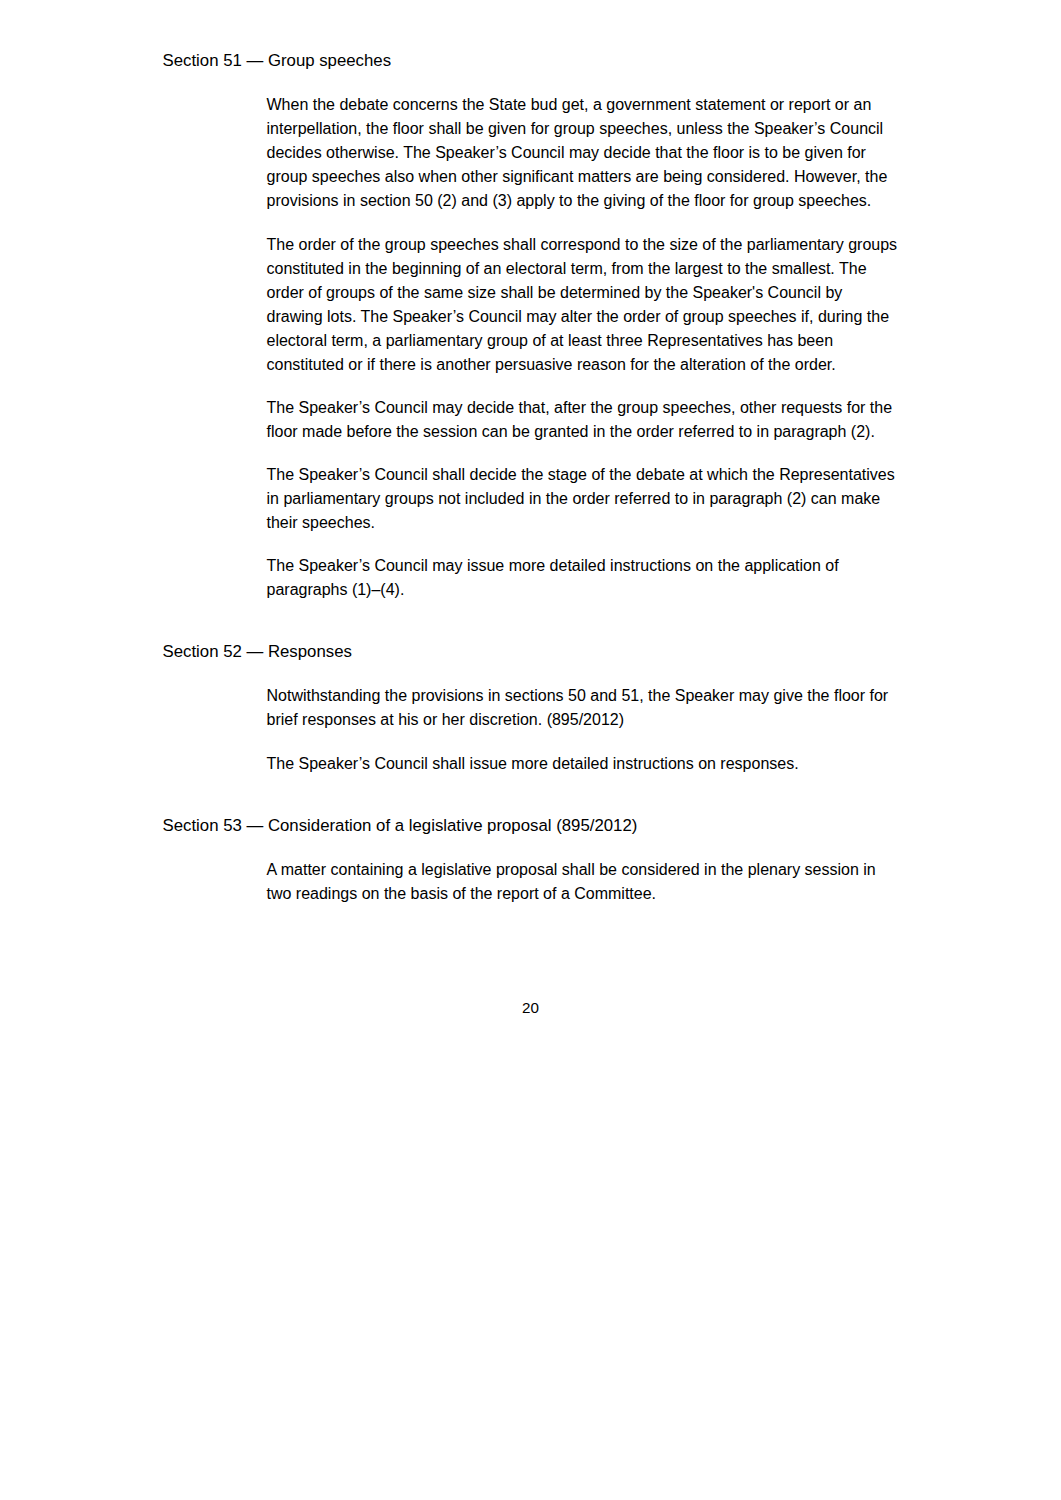Section 51 — Group speeches
When the debate concerns the State bud get, a government statement or report or an interpellation, the floor shall be given for group speeches, unless the Speaker’s Council decides otherwise. The Speaker’s Council may decide that the floor is to be given for group speeches also when other significant matters are being considered. However, the provisions in section 50 (2) and (3) apply to the giving of the floor for group speeches.
The order of the group speeches shall correspond to the size of the parliamentary groups constituted in the beginning of an electoral term, from the largest to the smallest. The order of groups of the same size shall be determined by the Speaker's Council by drawing lots. The Speaker’s Council may alter the order of group speeches if, during the electoral term, a parliamentary group of at least three Representatives has been constituted or if there is another persuasive reason for the alteration of the order.
The Speaker’s Council may decide that, after the group speeches, other requests for the floor made before the session can be granted in the order referred to in paragraph (2).
The Speaker’s Council shall decide the stage of the debate at which the Representatives in parliamentary groups not included in the order referred to in paragraph (2) can make their speeches.
The Speaker’s Council may issue more detailed instructions on the application of paragraphs (1)–(4).
Section 52 — Responses
Notwithstanding the provisions in sections 50 and 51, the Speaker may give the floor for brief responses at his or her discretion. (895/2012)
The Speaker’s Council shall issue more detailed instructions on responses.
Section 53 — Consideration of a legislative proposal (895/2012)
A matter containing a legislative proposal shall be considered in the plenary session in two readings on the basis of the report of a Committee.
20